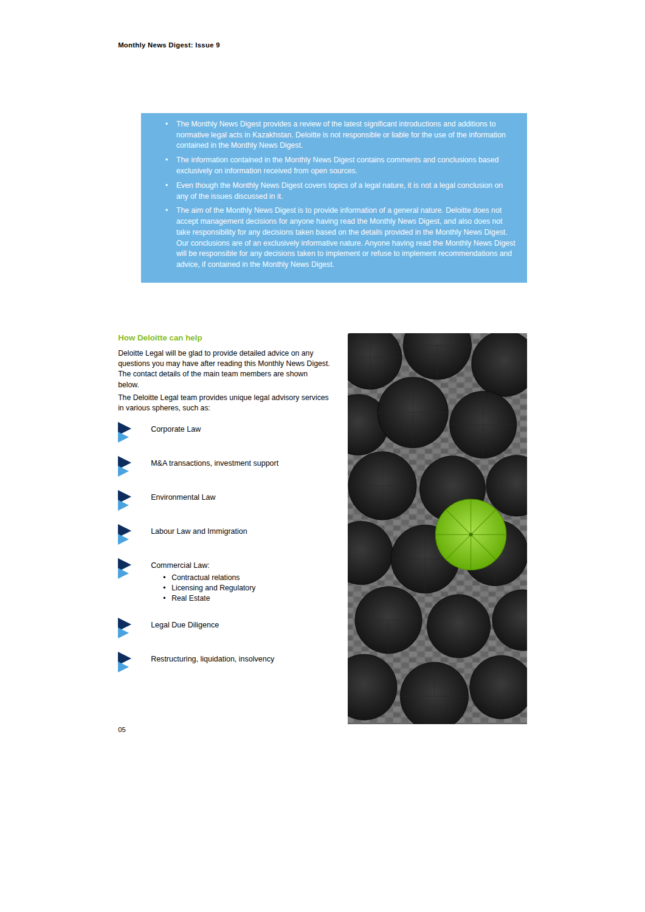Monthly News Digest: Issue 9
The Monthly News Digest provides a review of the latest significant introductions and additions to normative legal acts in Kazakhstan. Deloitte is not responsible or liable for the use of the information contained in the Monthly News Digest.
The information contained in the Monthly News Digest contains comments and conclusions based exclusively on information received from open sources.
Even though the Monthly News Digest covers topics of a legal nature, it is not a legal conclusion on any of the issues discussed in it.
The aim of the Monthly News Digest is to provide information of a general nature. Deloitte does not accept management decisions for anyone having read the Monthly News Digest, and also does not take responsibility for any decisions taken based on the details provided in the Monthly News Digest. Our conclusions are of an exclusively informative nature. Anyone having read the Monthly News Digest will be responsible for any decisions taken to implement or refuse to implement recommendations and advice, if contained in the Monthly News Digest.
How Deloitte can help
Deloitte Legal will be glad to provide detailed advice on any questions you may have after reading this Monthly News Digest. The contact details of the main team members are shown below.
The Deloitte Legal team provides unique legal advisory services in various spheres, such as:
Corporate Law
M&A transactions, investment support
Environmental Law
Labour Law and Immigration
Commercial Law:
Contractual relations
Licensing and Regulatory
Real Estate
Legal Due Diligence
Restructuring, liquidation, insolvency
05